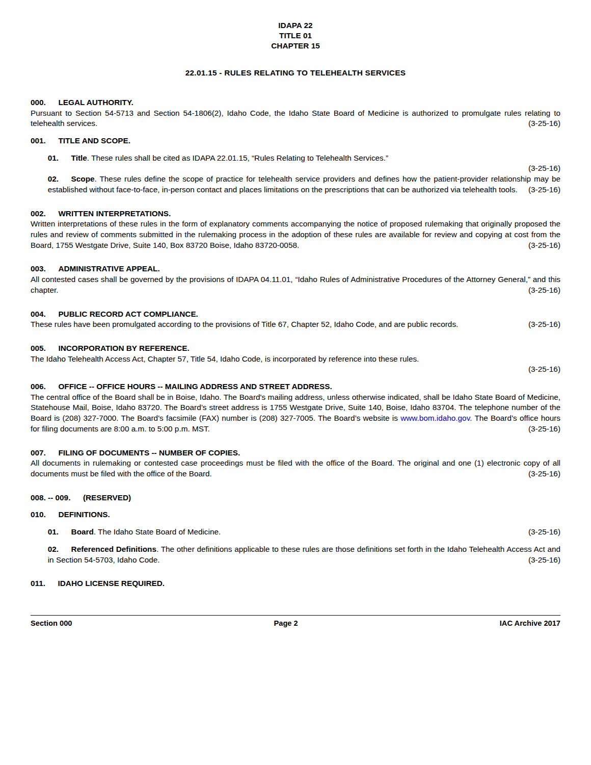IDAPA 22
TITLE 01
CHAPTER 15
22.01.15 - RULES RELATING TO TELEHEALTH SERVICES
000. LEGAL AUTHORITY.
Pursuant to Section 54-5713 and Section 54-1806(2), Idaho Code, the Idaho State Board of Medicine is authorized to promulgate rules relating to telehealth services.(3-25-16)
001. TITLE AND SCOPE.
01. Title. These rules shall be cited as IDAPA 22.01.15, “Rules Relating to Telehealth Services.”
(3-25-16)
02. Scope. These rules define the scope of practice for telehealth service providers and defines how the patient-provider relationship may be established without face-to-face, in-person contact and places limitations on the prescriptions that can be authorized via telehealth tools.(3-25-16)
002. WRITTEN INTERPRETATIONS.
Written interpretations of these rules in the form of explanatory comments accompanying the notice of proposed rulemaking that originally proposed the rules and review of comments submitted in the rulemaking process in the adoption of these rules are available for review and copying at cost from the Board, 1755 Westgate Drive, Suite 140, Box 83720 Boise, Idaho 83720-0058.(3-25-16)
003. ADMINISTRATIVE APPEAL.
All contested cases shall be governed by the provisions of IDAPA 04.11.01, “Idaho Rules of Administrative Procedures of the Attorney General,” and this chapter.(3-25-16)
004. PUBLIC RECORD ACT COMPLIANCE.
These rules have been promulgated according to the provisions of Title 67, Chapter 52, Idaho Code, and are public records.(3-25-16)
005. INCORPORATION BY REFERENCE.
The Idaho Telehealth Access Act, Chapter 57, Title 54, Idaho Code, is incorporated by reference into these rules.
(3-25-16)
006. OFFICE -- OFFICE HOURS -- MAILING ADDRESS AND STREET ADDRESS.
The central office of the Board shall be in Boise, Idaho. The Board's mailing address, unless otherwise indicated, shall be Idaho State Board of Medicine, Statehouse Mail, Boise, Idaho 83720. The Board’s street address is 1755 Westgate Drive, Suite 140, Boise, Idaho 83704. The telephone number of the Board is (208) 327-7000. The Board's facsimile (FAX) number is (208) 327-7005. The Board’s website is www.bom.idaho.gov. The Board’s office hours for filing documents are 8:00 a.m. to 5:00 p.m. MST.(3-25-16)
007. FILING OF DOCUMENTS -- NUMBER OF COPIES.
All documents in rulemaking or contested case proceedings must be filed with the office of the Board. The original and one (1) electronic copy of all documents must be filed with the office of the Board.(3-25-16)
008. -- 009. (RESERVED)
010. DEFINITIONS.
01. Board. The Idaho State Board of Medicine.(3-25-16)
02. Referenced Definitions. The other definitions applicable to these rules are those definitions set forth in the Idaho Telehealth Access Act and in Section 54-5703, Idaho Code.(3-25-16)
011. IDAHO LICENSE REQUIRED.
Section 000 IAC Archive 2017
Page 2